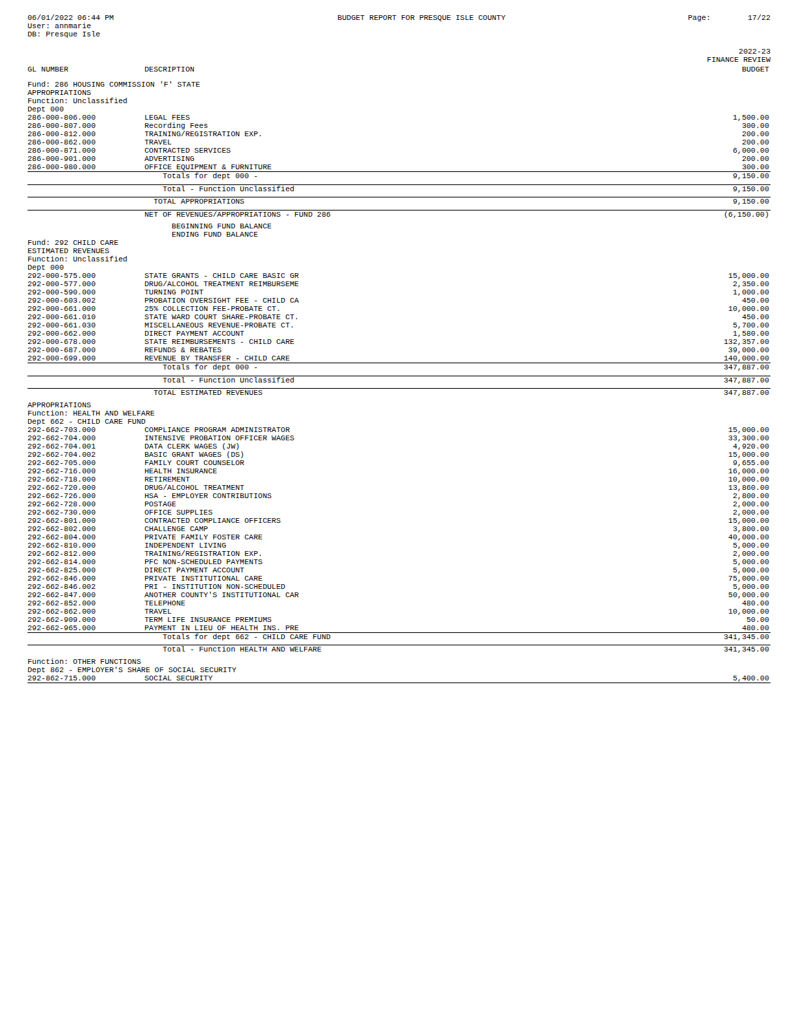06/01/2022 06:44 PM User: annmarie DB: Presque Isle
BUDGET REPORT FOR PRESQUE ISLE COUNTY
Page: 17/22
2022-23 FINANCE REVIEW
| GL NUMBER | DESCRIPTION | BUDGET |
| Fund: 286 HOUSING COMMISSION 'F' STATE |
| APPROPRIATIONS |
| Function: Unclassified |
| Dept 000 |
| 286-000-806.000 | LEGAL FEES | 1,500.00 |
| 286-000-807.000 | Recording Fees | 300.00 |
| 286-000-812.000 | TRAINING/REGISTRATION EXP. | 200.00 |
| 286-000-862.000 | TRAVEL | 200.00 |
| 286-000-871.000 | CONTRACTED SERVICES | 6,000.00 |
| 286-000-901.000 | ADVERTISING | 200.00 |
| 286-000-980.000 | OFFICE EQUIPMENT & FURNITURE | 300.00 |
| | Totals for dept 000 - | 9,150.00 |
| | Total - Function Unclassified | 9,150.00 |
| | TOTAL APPROPRIATIONS | 9,150.00 |
| | NET OF REVENUES/APPROPRIATIONS - FUND 286 | (6,150.00) |
| | BEGINNING FUND BALANCE | |
| | ENDING FUND BALANCE | |
| Fund: 292 CHILD CARE |
| ESTIMATED REVENUES |
| Function: Unclassified |
| Dept 000 |
| 292-000-575.000 | STATE GRANTS - CHILD CARE BASIC GR | 15,000.00 |
| 292-000-577.000 | DRUG/ALCOHOL TREATMENT REIMBURSEME | 2,350.00 |
| 292-000-590.000 | TURNING POINT | 1,000.00 |
| 292-000-603.002 | PROBATION OVERSIGHT FEE - CHILD CA | 450.00 |
| 292-000-661.000 | 25% COLLECTION FEE-PROBATE CT. | 10,000.00 |
| 292-000-661.010 | STATE WARD COURT SHARE-PROBATE CT. | 450.00 |
| 292-000-661.030 | MISCELLANEOUS REVENUE-PROBATE CT. | 5,700.00 |
| 292-000-662.000 | DIRECT PAYMENT ACCOUNT | 1,580.00 |
| 292-000-678.000 | STATE REIMBURSEMENTS - CHILD CARE | 132,357.00 |
| 292-000-687.000 | REFUNDS & REBATES | 39,000.00 |
| 292-000-699.000 | REVENUE BY TRANSFER - CHILD CARE | 140,000.00 |
| | Totals for dept 000 - | 347,887.00 |
| | Total - Function Unclassified | 347,887.00 |
| | TOTAL ESTIMATED REVENUES | 347,887.00 |
| APPROPRIATIONS |
| Function: HEALTH AND WELFARE |
| Dept 662 - CHILD CARE FUND |
| 292-662-703.000 | COMPLIANCE PROGRAM ADMINISTRATOR | 15,000.00 |
| 292-662-704.000 | INTENSIVE PROBATION OFFICER WAGES | 33,300.00 |
| 292-662-704.001 | DATA CLERK WAGES (JW) | 4,920.00 |
| 292-662-704.002 | BASIC GRANT WAGES (DS) | 15,000.00 |
| 292-662-705.000 | FAMILY COURT COUNSELOR | 9,655.00 |
| 292-662-716.000 | HEALTH INSURANCE | 16,000.00 |
| 292-662-718.000 | RETIREMENT | 10,000.00 |
| 292-662-720.000 | DRUG/ALCOHOL TREATMENT | 13,860.00 |
| 292-662-726.000 | HSA - EMPLOYER CONTRIBUTIONS | 2,800.00 |
| 292-662-728.000 | POSTAGE | 2,000.00 |
| 292-662-730.000 | OFFICE SUPPLIES | 2,000.00 |
| 292-662-801.000 | CONTRACTED COMPLIANCE OFFICERS | 15,000.00 |
| 292-662-802.000 | CHALLENGE CAMP | 3,800.00 |
| 292-662-804.000 | PRIVATE FAMILY FOSTER CARE | 40,000.00 |
| 292-662-810.000 | INDEPENDENT LIVING | 5,000.00 |
| 292-662-812.000 | TRAINING/REGISTRATION EXP. | 2,000.00 |
| 292-662-814.000 | PFC NON-SCHEDULED PAYMENTS | 5,000.00 |
| 292-662-825.000 | DIRECT PAYMENT ACCOUNT | 5,000.00 |
| 292-662-846.000 | PRIVATE INSTITUTIONAL CARE | 75,000.00 |
| 292-662-846.002 | PRI - INSTITUTION NON-SCHEDULED | 5,000.00 |
| 292-662-847.000 | ANOTHER COUNTY'S INSTITUTIONAL CAR | 50,000.00 |
| 292-662-852.000 | TELEPHONE | 480.00 |
| 292-662-862.000 | TRAVEL | 10,000.00 |
| 292-662-909.000 | TERM LIFE INSURANCE PREMIUMS | 50.00 |
| 292-662-965.000 | PAYMENT IN LIEU OF HEALTH INS. PRE | 480.00 |
| | Totals for dept 662 - CHILD CARE FUND | 341,345.00 |
| | Total - Function HEALTH AND WELFARE | 341,345.00 |
| Function: OTHER FUNCTIONS |
| Dept 862 - EMPLOYER'S SHARE OF SOCIAL SECURITY |
| 292-862-715.000 | SOCIAL SECURITY | 5,400.00 |